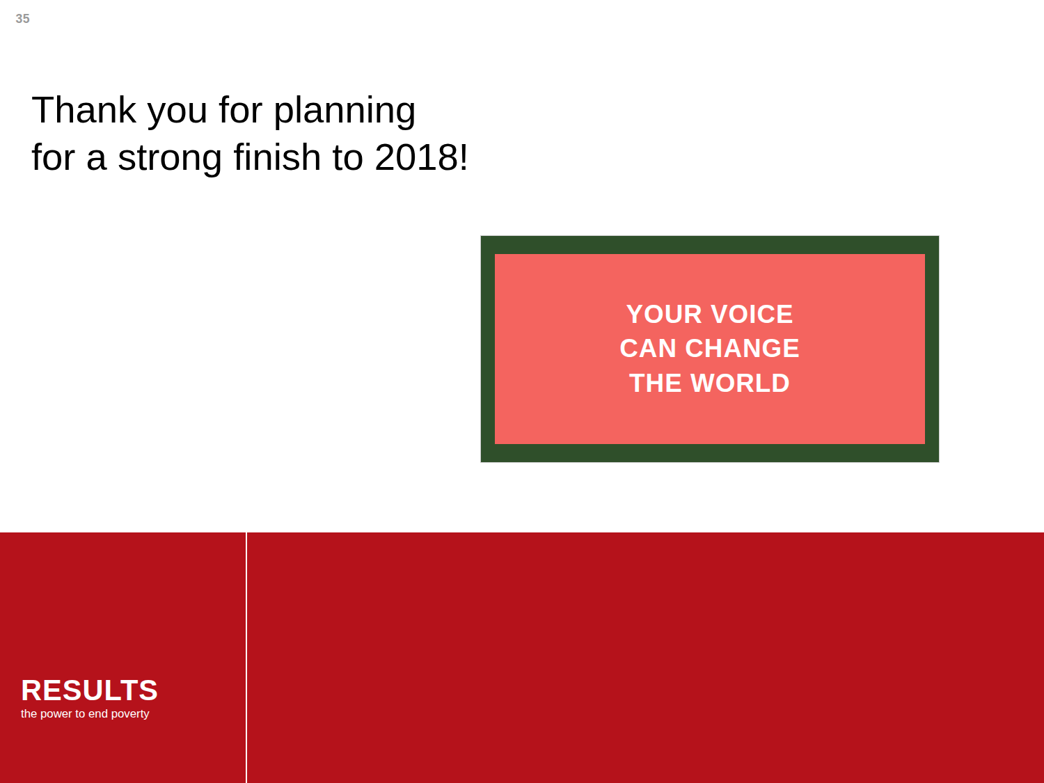35
Thank you for planning
for a strong finish to 2018!
Your voice
can change
the world
RESULTS
the power to end poverty